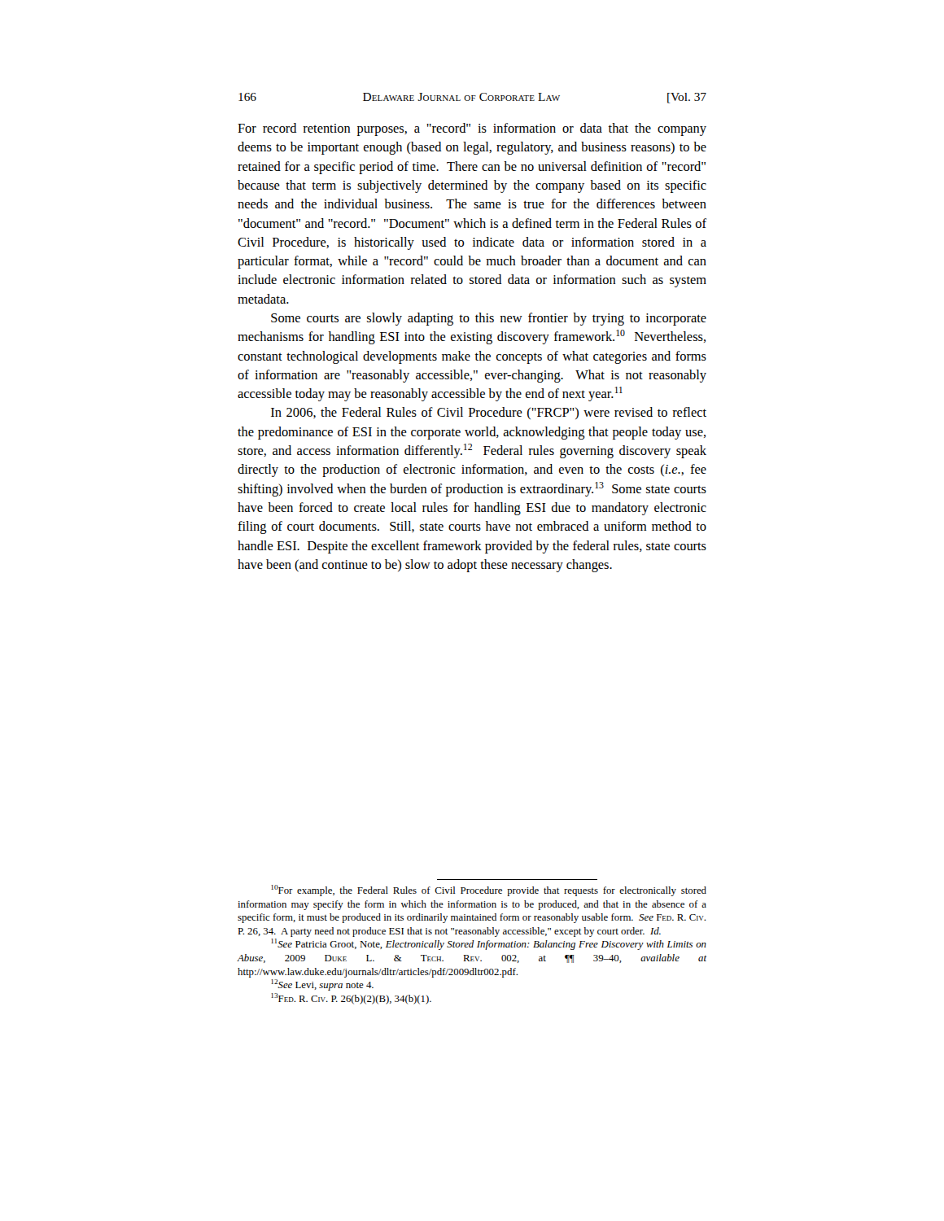166 Delaware Journal of Corporate Law [Vol. 37
For record retention purposes, a "record" is information or data that the company deems to be important enough (based on legal, regulatory, and business reasons) to be retained for a specific period of time. There can be no universal definition of "record" because that term is subjectively determined by the company based on its specific needs and the individual business. The same is true for the differences between "document" and "record." "Document" which is a defined term in the Federal Rules of Civil Procedure, is historically used to indicate data or information stored in a particular format, while a "record" could be much broader than a document and can include electronic information related to stored data or information such as system metadata.
Some courts are slowly adapting to this new frontier by trying to incorporate mechanisms for handling ESI into the existing discovery framework.10 Nevertheless, constant technological developments make the concepts of what categories and forms of information are "reasonably accessible," ever-changing. What is not reasonably accessible today may be reasonably accessible by the end of next year.11
In 2006, the Federal Rules of Civil Procedure ("FRCP") were revised to reflect the predominance of ESI in the corporate world, acknowledging that people today use, store, and access information differently.12 Federal rules governing discovery speak directly to the production of electronic information, and even to the costs (i.e., fee shifting) involved when the burden of production is extraordinary.13 Some state courts have been forced to create local rules for handling ESI due to mandatory electronic filing of court documents. Still, state courts have not embraced a uniform method to handle ESI. Despite the excellent framework provided by the federal rules, state courts have been (and continue to be) slow to adopt these necessary changes.
10For example, the Federal Rules of Civil Procedure provide that requests for electronically stored information may specify the form in which the information is to be produced, and that in the absence of a specific form, it must be produced in its ordinarily maintained form or reasonably usable form. See Fed. R. Civ. P. 26, 34. A party need not produce ESI that is not "reasonably accessible," except by court order. Id.
11See Patricia Groot, Note, Electronically Stored Information: Balancing Free Discovery with Limits on Abuse, 2009 Duke L. & Tech. Rev. 002, at ¶¶ 39–40, available at http://www.law.duke.edu/journals/dltr/articles/pdf/2009dltr002.pdf.
12See Levi, supra note 4.
13Fed. R. Civ. P. 26(b)(2)(B), 34(b)(1).